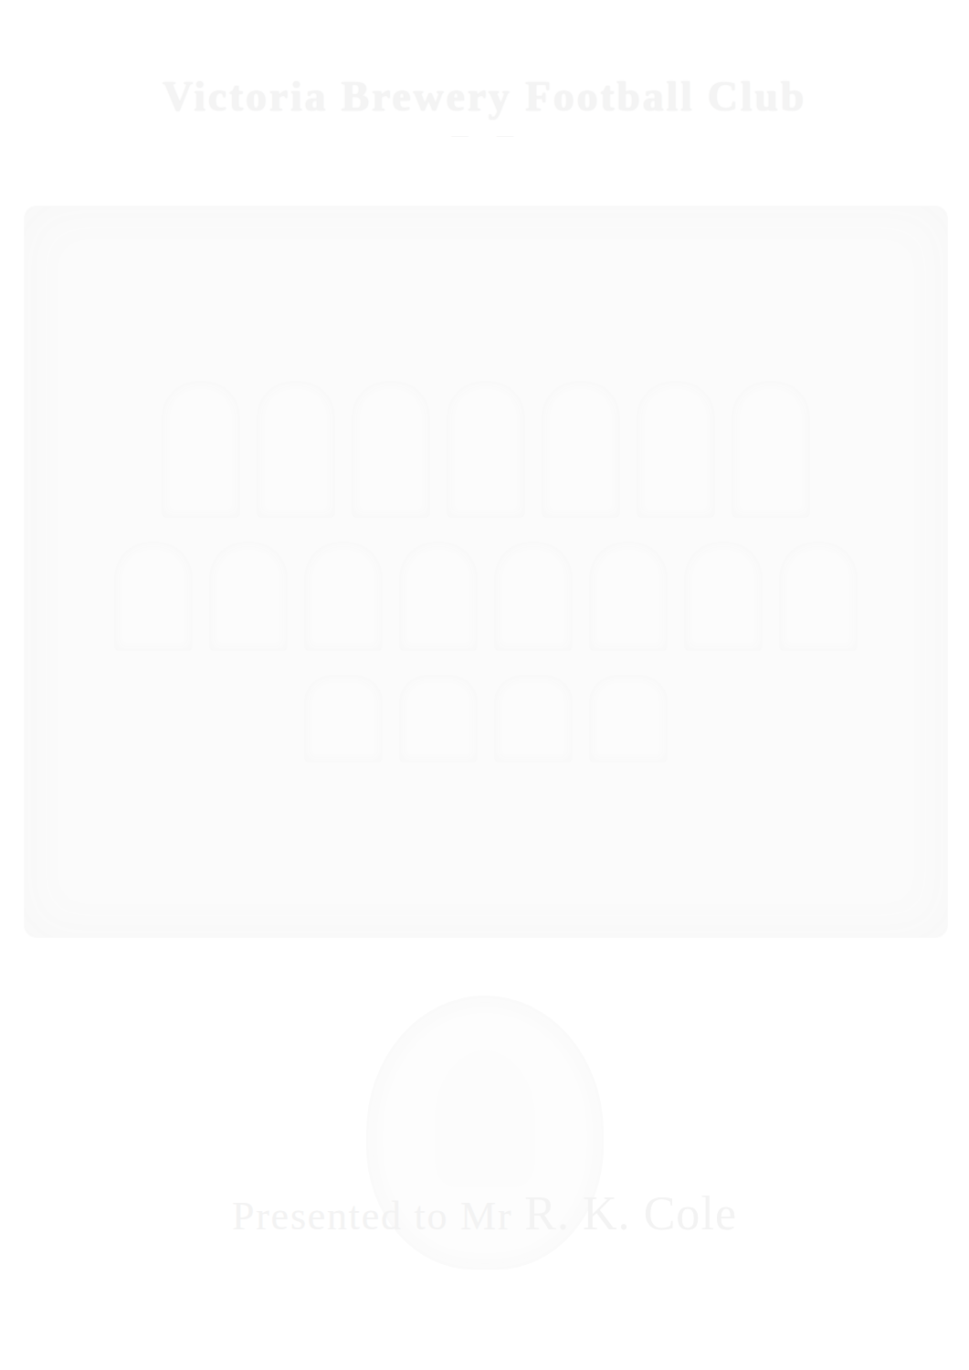Victoria Brewery Football Club
— —
Presented to Mr R. K. Cole